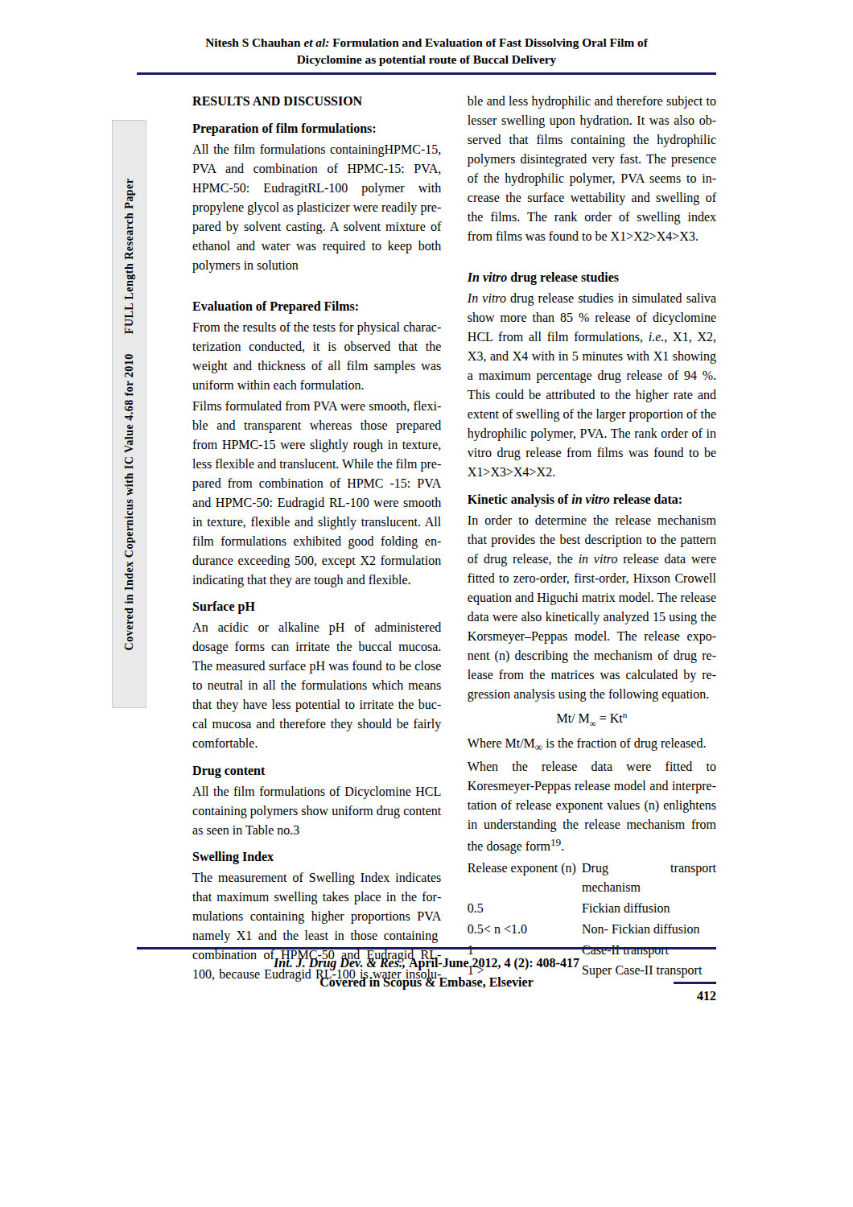Nitesh S Chauhan et al: Formulation and Evaluation of Fast Dissolving Oral Film of
Dicyclomine as potential route of Buccal Delivery
Covered in Index Copernicus with IC Value 4.68 for 2010 FULL Length Research Paper
RESULTS AND DISCUSSION
Preparation of film formulations:
All the film formulations containingHPMC-15, PVA and combination of HPMC-15: PVA, HPMC-50: EudragitRL-100 polymer with propylene glycol as plasticizer were readily prepared by solvent casting. A solvent mixture of ethanol and water was required to keep both polymers in solution
Evaluation of Prepared Films:
From the results of the tests for physical characterization conducted, it is observed that the weight and thickness of all film samples was uniform within each formulation.
Films formulated from PVA were smooth, flexible and transparent whereas those prepared from HPMC-15 were slightly rough in texture, less flexible and translucent. While the film prepared from combination of HPMC -15: PVA and HPMC-50: Eudragid RL-100 were smooth in texture, flexible and slightly translucent. All film formulations exhibited good folding endurance exceeding 500, except X2 formulation indicating that they are tough and flexible.
Surface pH
An acidic or alkaline pH of administered dosage forms can irritate the buccal mucosa. The measured surface pH was found to be close to neutral in all the formulations which means that they have less potential to irritate the buccal mucosa and therefore they should be fairly comfortable.
Drug content
All the film formulations of Dicyclomine HCL containing polymers show uniform drug content as seen in Table no.3
Swelling Index
The measurement of Swelling Index indicates that maximum swelling takes place in the formulations containing higher proportions PVA namely X1 and the least in those containing combination of HPMC-50 and Eudragid RL-100, because Eudragid RL-100 is water insoluble and less hydrophilic and therefore subject to lesser swelling upon hydration. It was also observed that films containing the hydrophilic polymers disintegrated very fast. The presence of the hydrophilic polymer, PVA seems to increase the surface wettability and swelling of the films. The rank order of swelling index from films was found to be X1>X2>X4>X3.
In vitro drug release studies
In vitro drug release studies in simulated saliva show more than 85 % release of dicyclomine HCL from all film formulations, i.e., X1, X2, X3, and X4 with in 5 minutes with X1 showing a maximum percentage drug release of 94 %. This could be attributed to the higher rate and extent of swelling of the larger proportion of the hydrophilic polymer, PVA. The rank order of in vitro drug release from films was found to be X1>X3>X4>X2.
Kinetic analysis of in vitro release data:
In order to determine the release mechanism that provides the best description to the pattern of drug release, the in vitro release data were fitted to zero-order, first-order, Hixson Crowell equation and Higuchi matrix model. The release data were also kinetically analyzed 15 using the Korsmeyer–Peppas model. The release exponent (n) describing the mechanism of drug release from the matrices was calculated by regression analysis using the following equation.
Mt/ M∞ = Ktn
Where Mt/M∞ is the fraction of drug released.
When the release data were fitted to Koresmeyer-Peppas release model and interpretation of release exponent values (n) enlightens in understanding the release mechanism from the dosage form19.
| Release exponent (n) | Drug transport mechanism |
| 0.5 | Fickian diffusion |
| 0.5< n <1.0 | Non- Fickian diffusion |
| 1 | Case-II transport |
| 1 > | Super Case-II transport |
Int. J. Drug Dev. & Res., April-June 2012, 4 (2): 408-417
Covered in Scopus & Embase, Elsevier
412